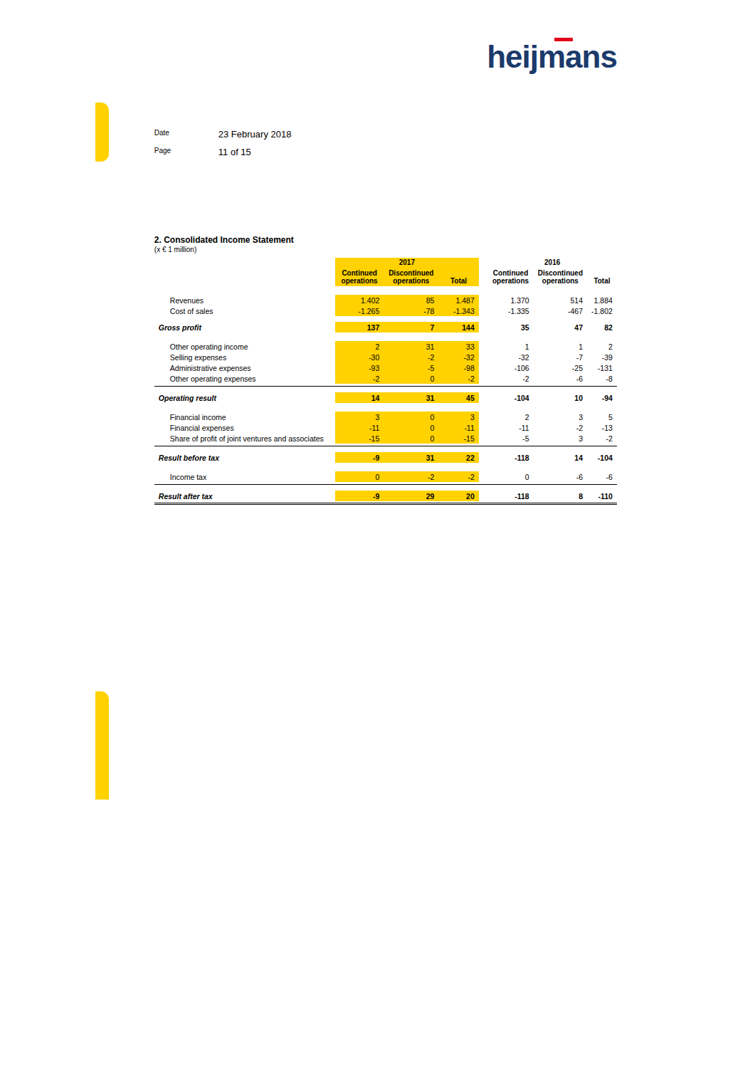heijmans
| Date | 23 February 2018 |
| Page | 11 of 15 |
2. Consolidated Income Statement
(x € 1 million)
| | 2017 | | 2016 |
| --- | --- | --- | --- |
| | Continued operations | Discontinued operations | Total | | Continued operations | Discontinued operations | Total |
| Revenues | 1.402 | 85 | 1.487 | | 1.370 | 514 | 1.884 |
| Cost of sales | -1.265 | -78 | -1.343 | | -1.335 | -467 | -1.802 |
| Gross profit | 137 | 7 | 144 | | 35 | 47 | 82 |
| Other operating income | 2 | 31 | 33 | | 1 | 1 | 2 |
| Selling expenses | -30 | -2 | -32 | | -32 | -7 | -39 |
| Administrative expenses | -93 | -5 | -98 | | -106 | -25 | -131 |
| Other operating expenses | -2 | 0 | -2 | | -2 | -6 | -8 |
| Operating result | 14 | 31 | 45 | | -104 | 10 | -94 |
| Financial income | 3 | 0 | 3 | | 2 | 3 | 5 |
| Financial expenses | -11 | 0 | -11 | | -11 | -2 | -13 |
| Share of profit of joint ventures and associates | -15 | 0 | -15 | | -5 | 3 | -2 |
| Result before tax | -9 | 31 | 22 | | -118 | 14 | -104 |
| Income tax | 0 | -2 | -2 | | 0 | -6 | -6 |
| Result after tax | -9 | 29 | 20 | | -118 | 8 | -110 |